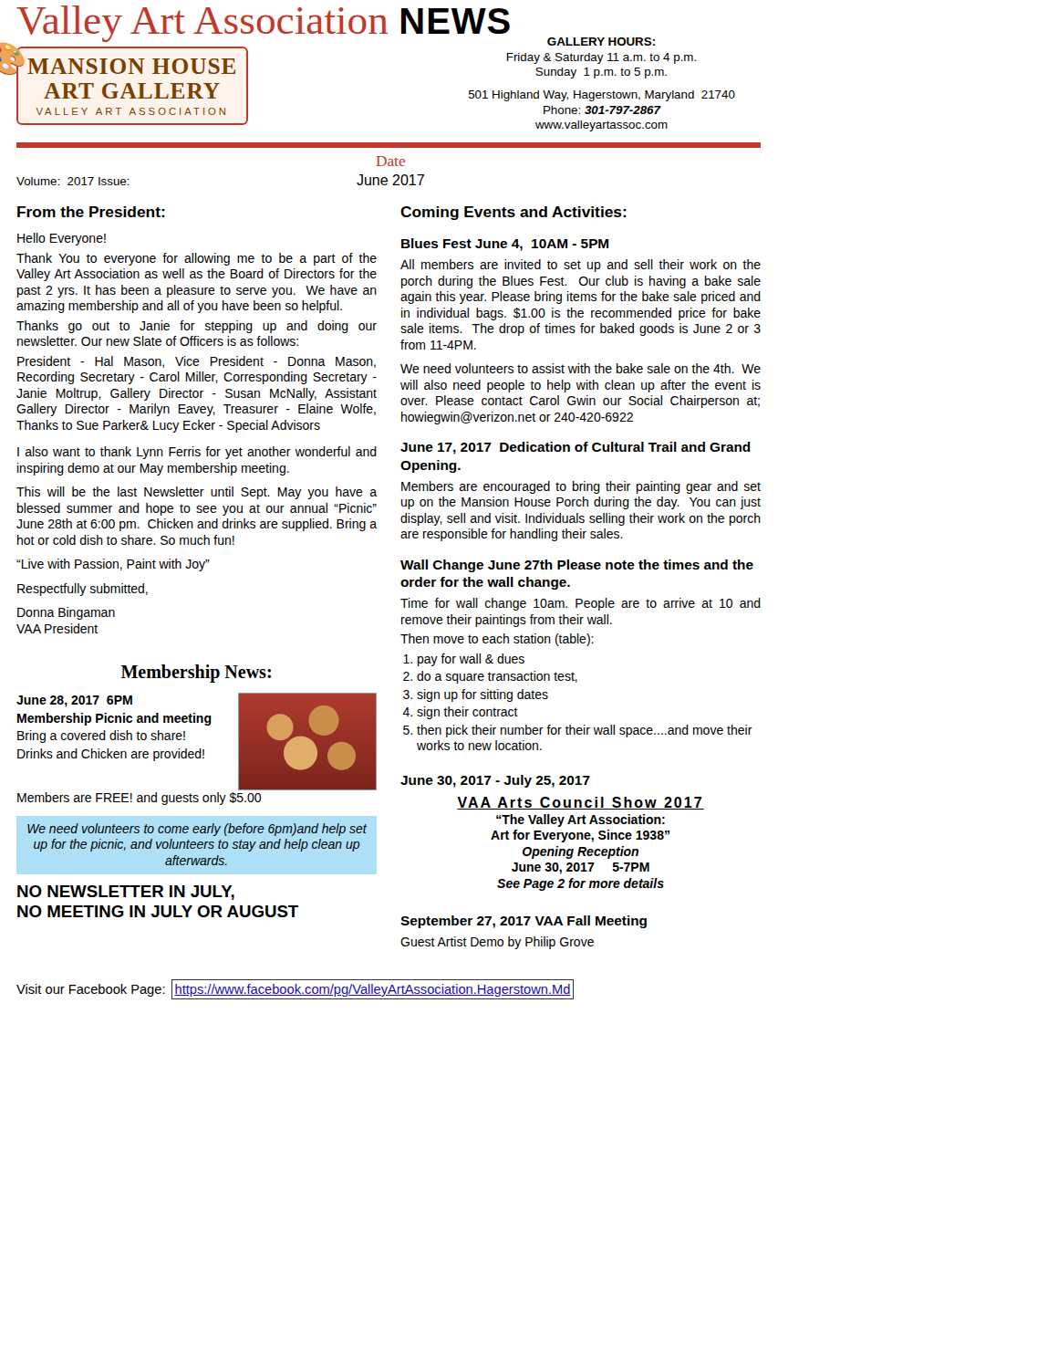Valley Art Association NEWS
🎨
MANSION HOUSE
ART GALLERY
VALLEY ART ASSOCIATION
GALLERY HOURS:
Friday & Saturday 11 a.m. to 4 p.m.
Sunday 1 p.m. to 5 p.m.
501 Highland Way, Hagerstown, Maryland 21740
Phone: 301-797-2867
www.valleyartassoc.com
Volume: 2017 Issue:
Date June 2017
From the President:
Hello Everyone!
Thank You to everyone for allowing me to be a part of the Valley Art Association as well as the Board of Directors for the past 2 yrs. It has been a pleasure to serve you. We have an amazing membership and all of you have been so helpful.
Thanks go out to Janie for stepping up and doing our newsletter. Our new Slate of Officers is as follows:
President - Hal Mason, Vice President - Donna Mason, Recording Secretary - Carol Miller, Corresponding Secretary - Janie Moltrup, Gallery Director - Susan McNally, Assistant Gallery Director - Marilyn Eavey, Treasurer - Elaine Wolfe, Thanks to Sue Parker& Lucy Ecker - Special Advisors
I also want to thank Lynn Ferris for yet another wonderful and inspiring demo at our May membership meeting.
This will be the last Newsletter until Sept. May you have a blessed summer and hope to see you at our annual “Picnic” June 28th at 6:00 pm. Chicken and drinks are supplied. Bring a hot or cold dish to share. So much fun!
“Live with Passion, Paint with Joy”
Respectfully submitted,
Donna Bingaman
VAA President
Membership News:
June 28, 2017 6PM
Membership Picnic and meeting
Bring a covered dish to share!
Drinks and Chicken are provided!
Members are FREE! and guests only $5.00
We need volunteers to come early (before 6pm)and help set up for the picnic, and volunteers to stay and help clean up afterwards.
NO NEWSLETTER IN JULY,
NO MEETING IN JULY OR AUGUST
Coming Events and Activities:
Blues Fest June 4, 10AM - 5PM
All members are invited to set up and sell their work on the porch during the Blues Fest. Our club is having a bake sale again this year. Please bring items for the bake sale priced and in individual bags. $1.00 is the recommended price for bake sale items. The drop of times for baked goods is June 2 or 3 from 11-4PM.
We need volunteers to assist with the bake sale on the 4th. We will also need people to help with clean up after the event is over. Please contact Carol Gwin our Social Chairperson at; howiegwin@verizon.net or 240-420-6922
June 17, 2017 Dedication of Cultural Trail and Grand Opening.
Members are encouraged to bring their painting gear and set up on the Mansion House Porch during the day. You can just display, sell and visit. Individuals selling their work on the porch are responsible for handling their sales.
Wall Change June 27th Please note the times and the order for the wall change.
Time for wall change 10am. People are to arrive at 10 and remove their paintings from their wall.
Then move to each station (table):
pay for wall & dues
do a square transaction test,
sign up for sitting dates
sign their contract
then pick their number for their wall space....and move their works to new location.
June 30, 2017 - July 25, 2017
VAA Arts Council Show 2017
“The Valley Art Association:
Art for Everyone, Since 1938”
Opening Reception
June 30, 2017 5-7PM
See Page 2 for more details
September 27, 2017 VAA Fall Meeting
Guest Artist Demo by Philip Grove
Visit our Facebook Page: https://www.facebook.com/pg/ValleyArtAssociation.Hagerstown.Md